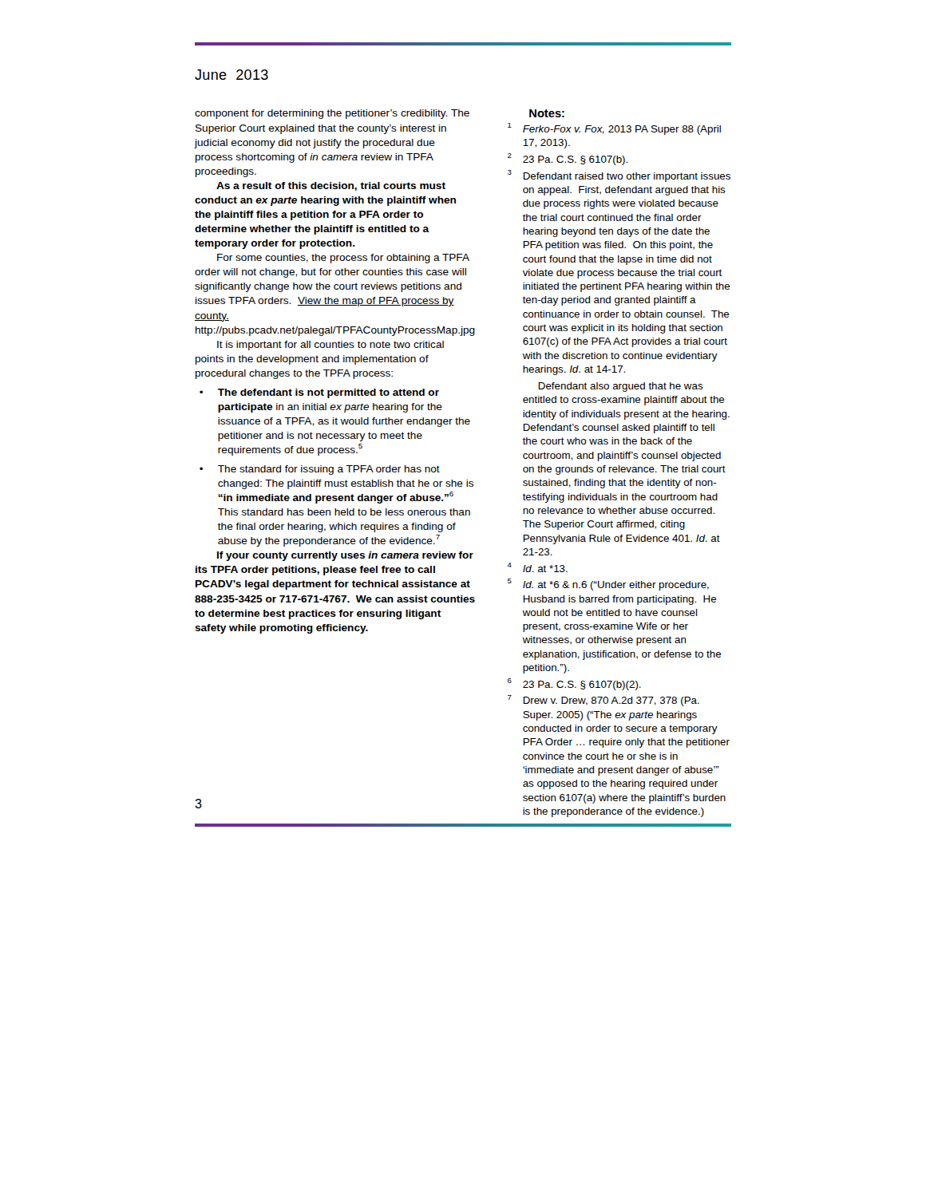June 2013
component for determining the petitioner’s credibility. The Superior Court explained that the county’s interest in judicial economy did not justify the procedural due process shortcoming of in camera review in TPFA proceedings.
As a result of this decision, trial courts must conduct an ex parte hearing with the plaintiff when the plaintiff files a petition for a PFA order to determine whether the plaintiff is entitled to a temporary order for protection.
For some counties, the process for obtaining a TPFA order will not change, but for other counties this case will significantly change how the court reviews petitions and issues TPFA orders. View the map of PFA process by county. http://pubs.pcadv.net/palegal/TPFACountyProcessMap.jpg
It is important for all counties to note two critical points in the development and implementation of procedural changes to the TPFA process:
The defendant is not permitted to attend or participate in an initial ex parte hearing for the issuance of a TPFA, as it would further endanger the petitioner and is not necessary to meet the requirements of due process.5
The standard for issuing a TPFA order has not changed: The plaintiff must establish that he or she is “in immediate and present danger of abuse.”6 This standard has been held to be less onerous than the final order hearing, which requires a finding of abuse by the preponderance of the evidence.7
If your county currently uses in camera review for its TPFA order petitions, please feel free to call PCADV’s legal department for technical assistance at 888-235-3425 or 717-671-4767. We can assist counties to determine best practices for ensuring litigant safety while promoting efficiency.
Notes:
1
Ferko-Fox v. Fox, 2013 PA Super 88 (April 17, 2013).
2
23 Pa. C.S. § 6107(b).
3
Defendant raised two other important issues on appeal. First, defendant argued that his due process rights were violated because the trial court continued the final order hearing beyond ten days of the date the PFA petition was filed. On this point, the court found that the lapse in time did not violate due process because the trial court initiated the pertinent PFA hearing within the ten-day period and granted plaintiff a continuance in order to obtain counsel. The court was explicit in its holding that section 6107(c) of the PFA Act provides a trial court with the discretion to continue evidentiary hearings. Id. at 14-17.
Defendant also argued that he was entitled to cross-examine plaintiff about the identity of individuals present at the hearing. Defendant’s counsel asked plaintiff to tell the court who was in the back of the courtroom, and plaintiff’s counsel objected on the grounds of relevance. The trial court sustained, finding that the identity of non-testifying individuals in the courtroom had no relevance to whether abuse occurred. The Superior Court affirmed, citing Pennsylvania Rule of Evidence 401. Id. at 21-23.
4
Id. at *13.
5
Id. at *6 & n.6 (“Under either procedure, Husband is barred from participating. He would not be entitled to have counsel present, cross-examine Wife or her witnesses, or otherwise present an explanation, justification, or defense to the petition.”).
6
23 Pa. C.S. § 6107(b)(2).
7
Drew v. Drew, 870 A.2d 377, 378 (Pa. Super. 2005) (“The ex parte hearings conducted in order to secure a temporary PFA Order … require only that the petitioner convince the court he or she is in ‘immediate and present danger of abuse’” as opposed to the hearing required under section 6107(a) where the plaintiff’s burden is the preponderance of the evidence.)
3